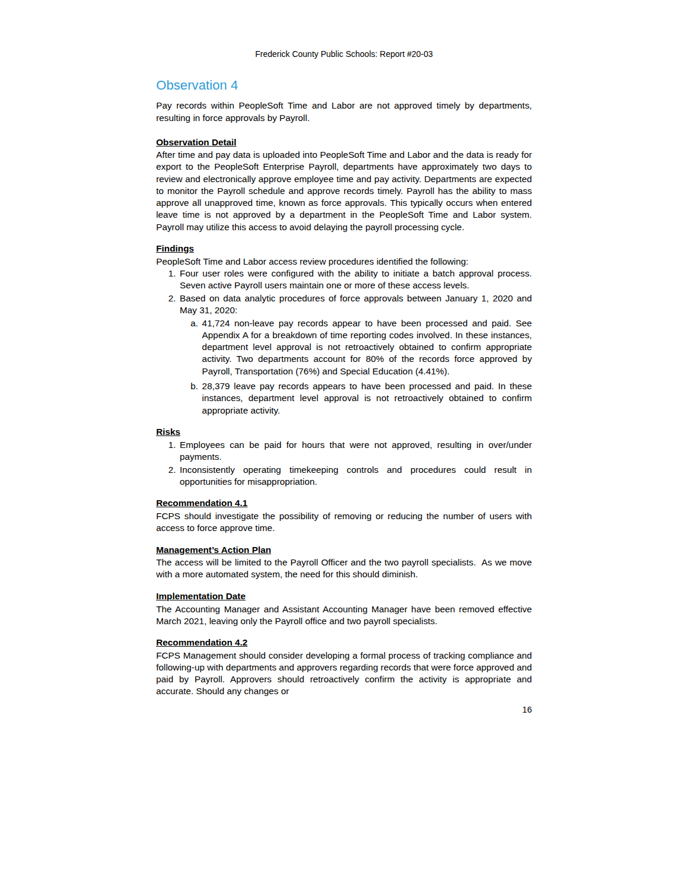Frederick County Public Schools: Report #20-03
Observation 4
Pay records within PeopleSoft Time and Labor are not approved timely by departments, resulting in force approvals by Payroll.
Observation Detail
After time and pay data is uploaded into PeopleSoft Time and Labor and the data is ready for export to the PeopleSoft Enterprise Payroll, departments have approximately two days to review and electronically approve employee time and pay activity. Departments are expected to monitor the Payroll schedule and approve records timely. Payroll has the ability to mass approve all unapproved time, known as force approvals. This typically occurs when entered leave time is not approved by a department in the PeopleSoft Time and Labor system. Payroll may utilize this access to avoid delaying the payroll processing cycle.
Findings
PeopleSoft Time and Labor access review procedures identified the following:
Four user roles were configured with the ability to initiate a batch approval process. Seven active Payroll users maintain one or more of these access levels.
Based on data analytic procedures of force approvals between January 1, 2020 and May 31, 2020:
41,724 non-leave pay records appear to have been processed and paid. See Appendix A for a breakdown of time reporting codes involved. In these instances, department level approval is not retroactively obtained to confirm appropriate activity. Two departments account for 80% of the records force approved by Payroll, Transportation (76%) and Special Education (4.41%).
28,379 leave pay records appears to have been processed and paid. In these instances, department level approval is not retroactively obtained to confirm appropriate activity.
Risks
Employees can be paid for hours that were not approved, resulting in over/under payments.
Inconsistently operating timekeeping controls and procedures could result in opportunities for misappropriation.
Recommendation 4.1
FCPS should investigate the possibility of removing or reducing the number of users with access to force approve time.
Management’s Action Plan
The access will be limited to the Payroll Officer and the two payroll specialists. As we move with a more automated system, the need for this should diminish.
Implementation Date
The Accounting Manager and Assistant Accounting Manager have been removed effective March 2021, leaving only the Payroll office and two payroll specialists.
Recommendation 4.2
FCPS Management should consider developing a formal process of tracking compliance and following-up with departments and approvers regarding records that were force approved and paid by Payroll. Approvers should retroactively confirm the activity is appropriate and accurate. Should any changes or
16